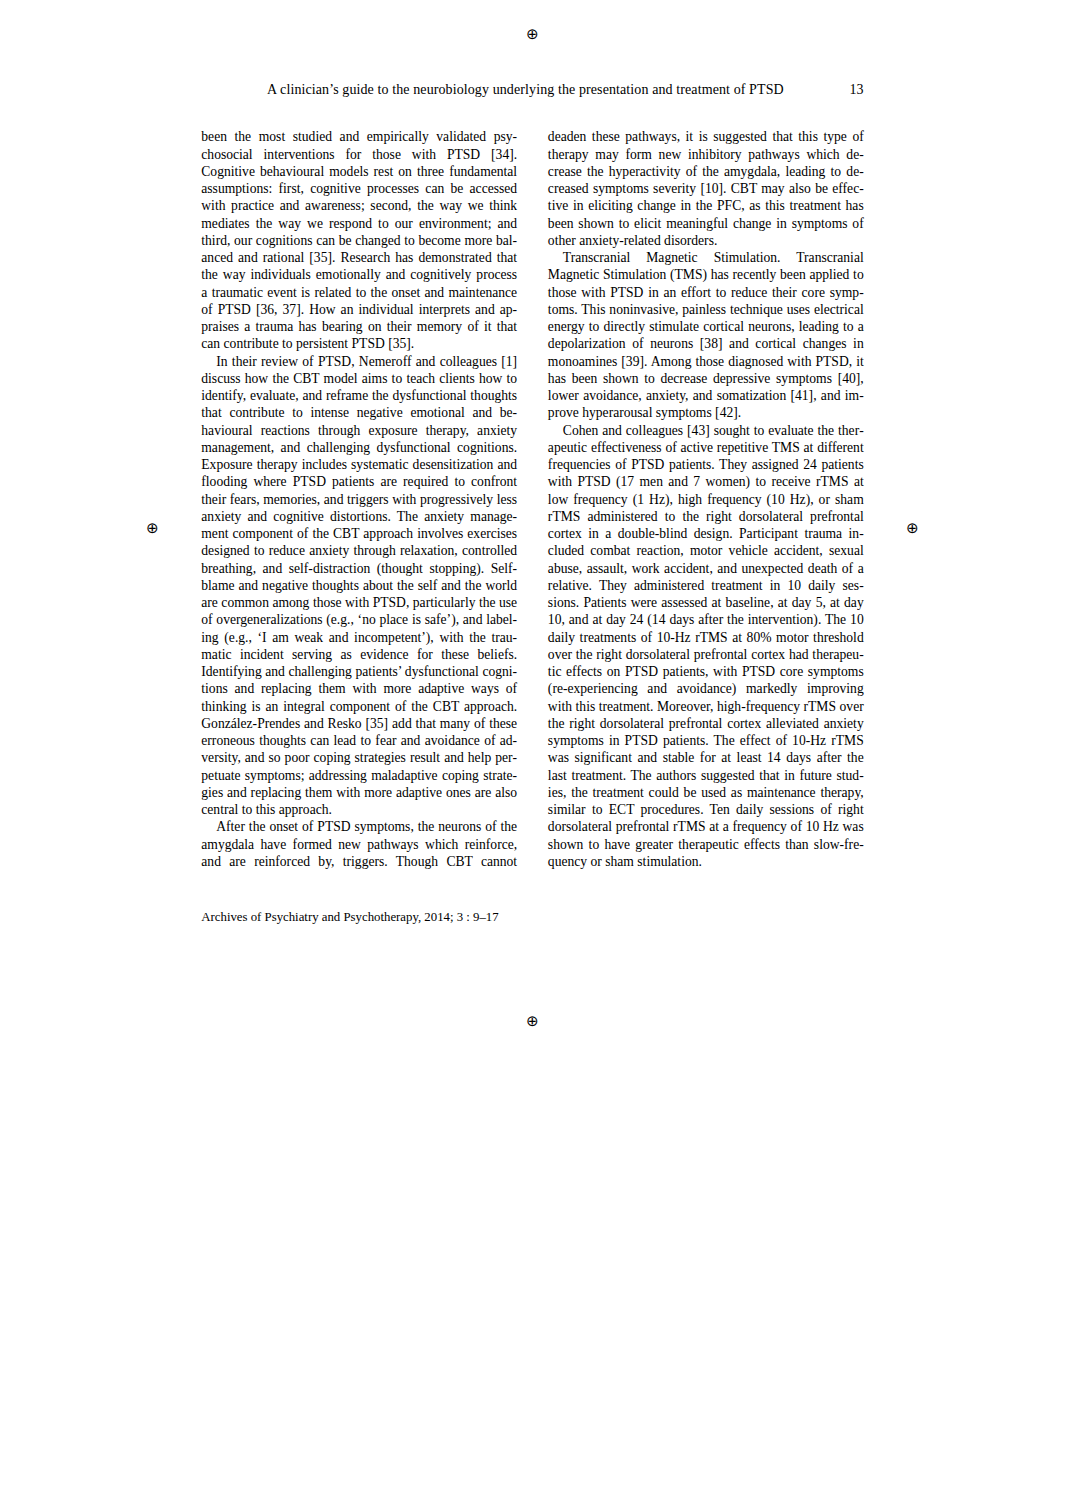⊕
⊕
⊕
⊕
13 A clinician’s guide to the neurobiology underlying the presentation and treatment of PTSD
been the most studied and empirically validated psychosocial interventions for those with PTSD [34]. Cognitive behavioural models rest on three fundamental assumptions: first, cognitive processes can be accessed with practice and awareness; second, the way we think mediates the way we respond to our environment; and third, our cognitions can be changed to become more balanced and rational [35]. Research has demonstrated that the way individuals emotionally and cognitively process a traumatic event is related to the onset and maintenance of PTSD [36, 37]. How an individual interprets and appraises a trauma has bearing on their memory of it that can contribute to persistent PTSD [35].
In their review of PTSD, Nemeroff and colleagues [1] discuss how the CBT model aims to teach clients how to identify, evaluate, and reframe the dysfunctional thoughts that contribute to intense negative emotional and behavioural reactions through exposure therapy, anxiety management, and challenging dysfunctional cognitions. Exposure therapy includes systematic desensitization and flooding where PTSD patients are required to confront their fears, memories, and triggers with progressively less anxiety and cognitive distortions. The anxiety management component of the CBT approach involves exercises designed to reduce anxiety through relaxation, controlled breathing, and self-distraction (thought stopping). Self-blame and negative thoughts about the self and the world are common among those with PTSD, particularly the use of overgeneralizations (e.g., ‘no place is safe’), and labeling (e.g., ‘I am weak and incompetent’), with the traumatic incident serving as evidence for these beliefs. Identifying and challenging patients’ dysfunctional cognitions and replacing them with more adaptive ways of thinking is an integral component of the CBT approach. González-Prendes and Resko [35] add that many of these erroneous thoughts can lead to fear and avoidance of adversity, and so poor coping strategies result and help perpetuate symptoms; addressing maladaptive coping strategies and replacing them with more adaptive ones are also central to this approach.
After the onset of PTSD symptoms, the neurons of the amygdala have formed new pathways which reinforce, and are reinforced by, triggers. Though CBT cannot deaden these pathways, it is suggested that this type of therapy may form new inhibitory pathways which decrease the hyperactivity of the amygdala, leading to decreased symptoms severity [10]. CBT may also be effective in eliciting change in the PFC, as this treatment has been shown to elicit meaningful change in symptoms of other anxiety-related disorders.
Transcranial Magnetic Stimulation. Transcranial Magnetic Stimulation (TMS) has recently been applied to those with PTSD in an effort to reduce their core symptoms. This noninvasive, painless technique uses electrical energy to directly stimulate cortical neurons, leading to a depolarization of neurons [38] and cortical changes in monoamines [39]. Among those diagnosed with PTSD, it has been shown to decrease depressive symptoms [40], lower avoidance, anxiety, and somatization [41], and improve hyperarousal symptoms [42].
Cohen and colleagues [43] sought to evaluate the therapeutic effectiveness of active repetitive TMS at different frequencies of PTSD patients. They assigned 24 patients with PTSD (17 men and 7 women) to receive rTMS at low frequency (1 Hz), high frequency (10 Hz), or sham rTMS administered to the right dorsolateral prefrontal cortex in a double-blind design. Participant trauma included combat reaction, motor vehicle accident, sexual abuse, assault, work accident, and unexpected death of a relative. They administered treatment in 10 daily sessions. Patients were assessed at baseline, at day 5, at day 10, and at day 24 (14 days after the intervention). The 10 daily treatments of 10-Hz rTMS at 80% motor threshold over the right dorsolateral prefrontal cortex had therapeutic effects on PTSD patients, with PTSD core symptoms (re-experiencing and avoidance) markedly improving with this treatment. Moreover, high-frequency rTMS over the right dorsolateral prefrontal cortex alleviated anxiety symptoms in PTSD patients. The effect of 10-Hz rTMS was significant and stable for at least 14 days after the last treatment. The authors suggested that in future studies, the treatment could be used as maintenance therapy, similar to ECT procedures. Ten daily sessions of right dorsolateral prefrontal rTMS at a frequency of 10 Hz was shown to have greater therapeutic effects than slow-frequency or sham stimulation.
Archives of Psychiatry and Psychotherapy, 2014; 3 : 9–17